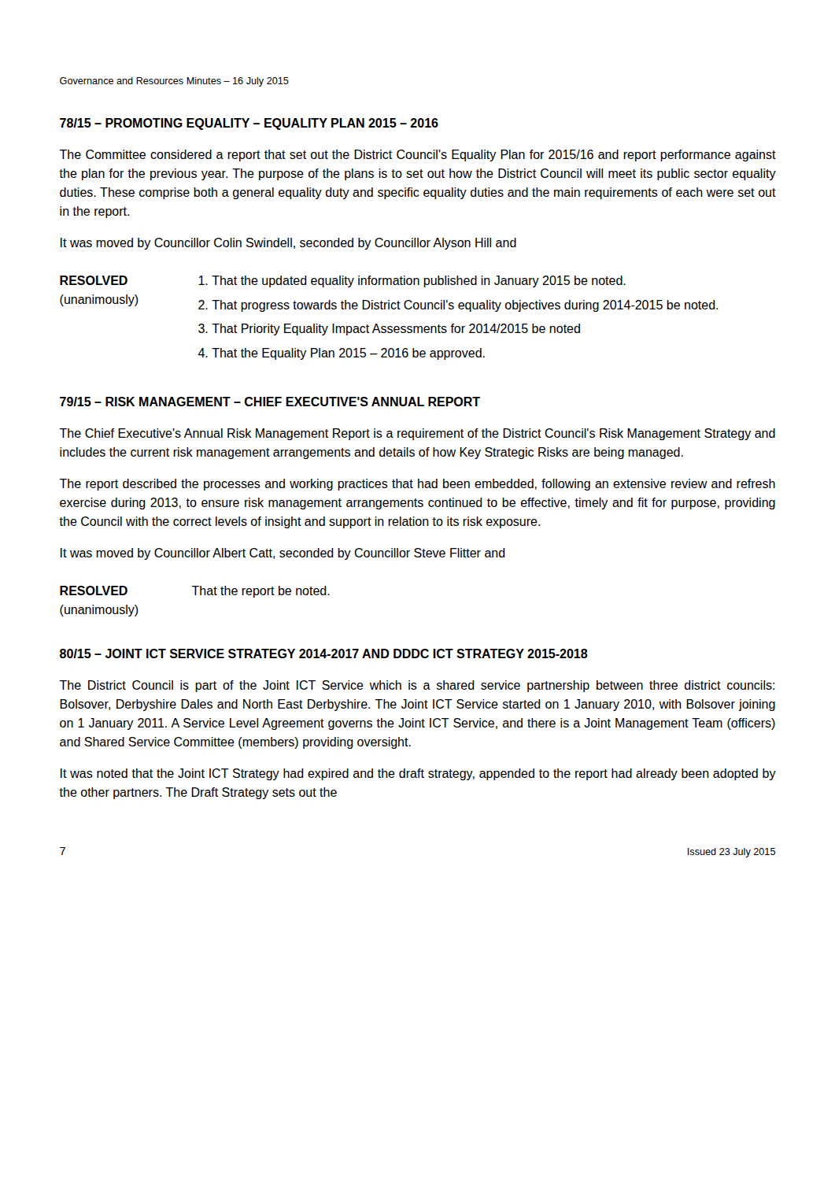Governance and Resources Minutes – 16 July 2015
78/15 – PROMOTING EQUALITY – EQUALITY PLAN 2015 – 2016
The Committee considered a report that set out the District Council's Equality Plan for 2015/16 and report performance against the plan for the previous year. The purpose of the plans is to set out how the District Council will meet its public sector equality duties. These comprise both a general equality duty and specific equality duties and the main requirements of each were set out in the report.
It was moved by Councillor Colin Swindell, seconded by Councillor Alyson Hill and
RESOLVED (unanimously)
That the updated equality information published in January 2015 be noted.
That progress towards the District Council's equality objectives during 2014-2015 be noted.
That Priority Equality Impact Assessments for 2014/2015 be noted
That the Equality Plan 2015 – 2016 be approved.
79/15 – RISK MANAGEMENT – CHIEF EXECUTIVE'S ANNUAL REPORT
The Chief Executive's Annual Risk Management Report is a requirement of the District Council's Risk Management Strategy and includes the current risk management arrangements and details of how Key Strategic Risks are being managed.
The report described the processes and working practices that had been embedded, following an extensive review and refresh exercise during 2013, to ensure risk management arrangements continued to be effective, timely and fit for purpose, providing the Council with the correct levels of insight and support in relation to its risk exposure.
It was moved by Councillor Albert Catt, seconded by Councillor Steve Flitter and
RESOLVED (unanimously)
That the report be noted.
80/15 – JOINT ICT SERVICE STRATEGY 2014-2017 AND DDDC ICT STRATEGY 2015-2018
The District Council is part of the Joint ICT Service which is a shared service partnership between three district councils: Bolsover, Derbyshire Dales and North East Derbyshire. The Joint ICT Service started on 1 January 2010, with Bolsover joining on 1 January 2011. A Service Level Agreement governs the Joint ICT Service, and there is a Joint Management Team (officers) and Shared Service Committee (members) providing oversight.
It was noted that the Joint ICT Strategy had expired and the draft strategy, appended to the report had already been adopted by the other partners. The Draft Strategy sets out the
7 Issued 23 July 2015